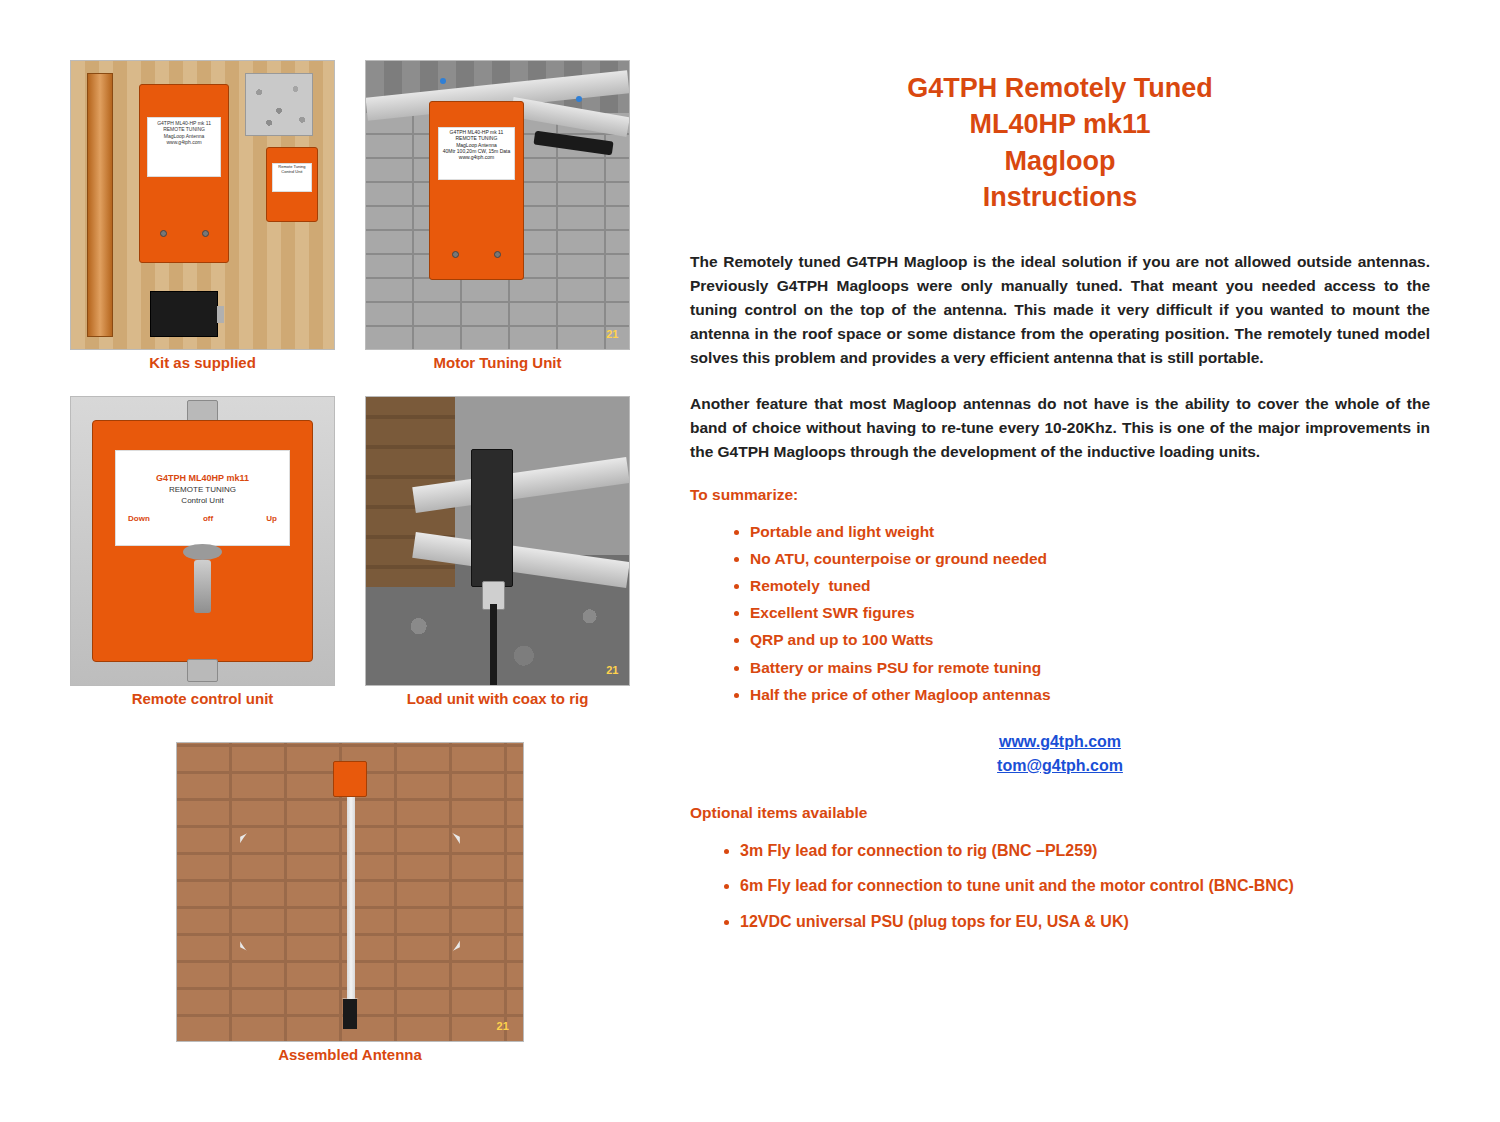G4TPH ML40-HP mk 11
REMOTE TUNING
MagLoop Antenna
www.g4tph.com
Remote Tuning
Control Unit
Kit as supplied
G4TPH ML40-HP mk 11
REMOTE TUNING
MagLoop Antenna
40Mtr 100,20m CW, 15m Data
www.g4tph.com
21
Motor Tuning Unit
G4TPH ML40HP mk11
REMOTE TUNING
Control Unit
Down off Up
Remote control unit
21
Load unit with coax to rig
21
Assembled Antenna
G4TPH Remotely Tuned ML40HP mk11 Magloop Instructions
The Remotely tuned G4TPH Magloop is the ideal solution if you are not allowed outside antennas. Previously G4TPH Magloops were only manually tuned. That meant you needed access to the tuning control on the top of the antenna. This made it very difficult if you wanted to mount the antenna in the roof space or some distance from the operating position. The remotely tuned model solves this problem and provides a very efficient antenna that is still portable.
Another feature that most Magloop antennas do not have is the ability to cover the whole of the band of choice without having to re-tune every 10-20Khz. This is one of the major improvements in the G4TPH Magloops through the development of the inductive loading units.
To summarize:
Portable and light weight
No ATU, counterpoise or ground needed
Remotely tuned
Excellent SWR figures
QRP and up to 100 Watts
Battery or mains PSU for remote tuning
Half the price of other Magloop antennas
www.g4tph.com tom@g4tph.com
Optional items available
3m Fly lead for connection to rig (BNC –PL259)
6m Fly lead for connection to tune unit and the motor control (BNC-BNC)
12VDC universal PSU (plug tops for EU, USA & UK)